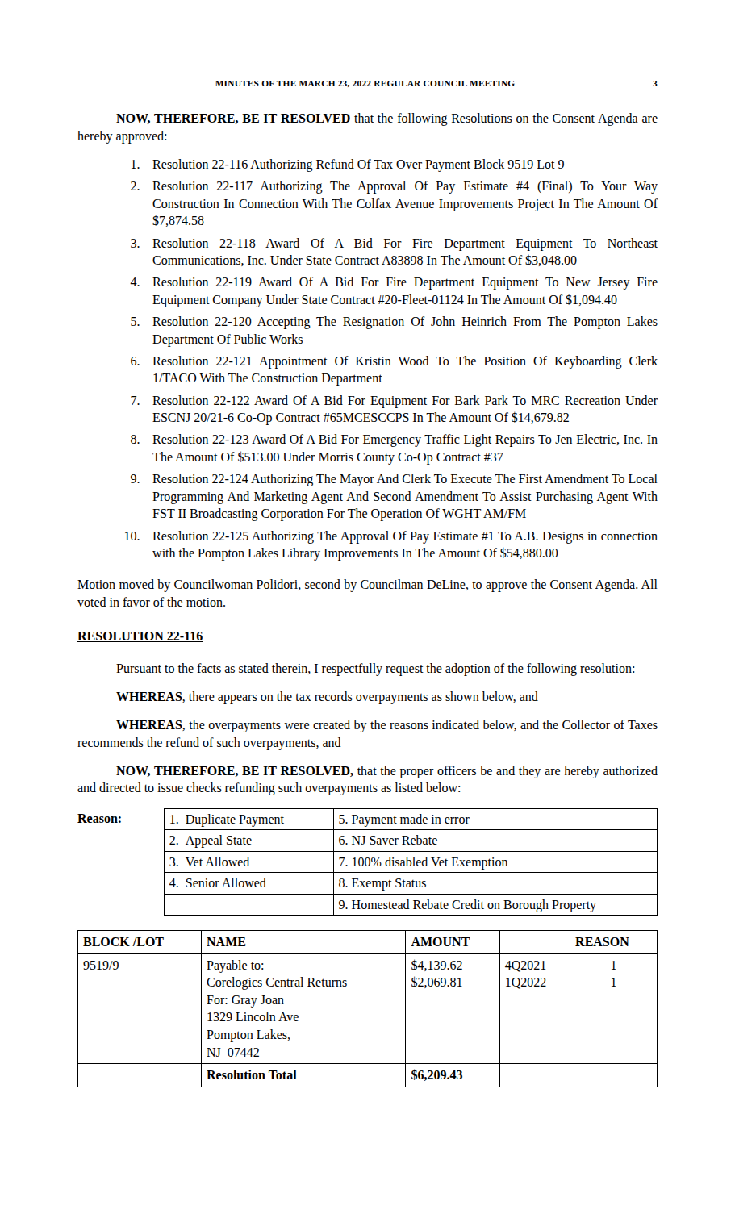3 MINUTES OF THE MARCH 23, 2022 REGULAR COUNCIL MEETING
NOW, THEREFORE, BE IT RESOLVED that the following Resolutions on the Consent Agenda are hereby approved:
Resolution 22-116 Authorizing Refund Of Tax Over Payment Block 9519 Lot 9
Resolution 22-117 Authorizing The Approval Of Pay Estimate #4 (Final) To Your Way Construction In Connection With The Colfax Avenue Improvements Project In The Amount Of $7,874.58
Resolution 22-118 Award Of A Bid For Fire Department Equipment To Northeast Communications, Inc. Under State Contract A83898 In The Amount Of $3,048.00
Resolution 22-119 Award Of A Bid For Fire Department Equipment To New Jersey Fire Equipment Company Under State Contract #20-Fleet-01124 In The Amount Of $1,094.40
Resolution 22-120 Accepting The Resignation Of John Heinrich From The Pompton Lakes Department Of Public Works
Resolution 22-121 Appointment Of Kristin Wood To The Position Of Keyboarding Clerk 1/TACO With The Construction Department
Resolution 22-122 Award Of A Bid For Equipment For Bark Park To MRC Recreation Under ESCNJ 20/21-6 Co-Op Contract #65MCESCCPS In The Amount Of $14,679.82
Resolution 22-123 Award Of A Bid For Emergency Traffic Light Repairs To Jen Electric, Inc. In The Amount Of $513.00 Under Morris County Co-Op Contract #37
Resolution 22-124 Authorizing The Mayor And Clerk To Execute The First Amendment To Local Programming And Marketing Agent And Second Amendment To Assist Purchasing Agent With FST II Broadcasting Corporation For The Operation Of WGHT AM/FM
Resolution 22-125 Authorizing The Approval Of Pay Estimate #1 To A.B. Designs in connection with the Pompton Lakes Library Improvements In The Amount Of $54,880.00
Motion moved by Councilwoman Polidori, second by Councilman DeLine, to approve the Consent Agenda. All voted in favor of the motion.
RESOLUTION 22-116
Pursuant to the facts as stated therein, I respectfully request the adoption of the following resolution:
WHEREAS, there appears on the tax records overpayments as shown below, and
WHEREAS, the overpayments were created by the reasons indicated below, and the Collector of Taxes recommends the refund of such overpayments, and
NOW, THEREFORE, BE IT RESOLVED, that the proper officers be and they are hereby authorized and directed to issue checks refunding such overpayments as listed below:
| Reason: | 1. Duplicate Payment | 5. Payment made in error |
| | 2. Appeal State | 6. NJ Saver Rebate |
| | 3. Vet Allowed | 7. 100% disabled Vet Exemption |
| | 4. Senior Allowed | 8. Exempt Status |
| | | 9. Homestead Rebate Credit on Borough Property |
| BLOCK /LOT | NAME | AMOUNT | | REASON |
| --- | --- | --- | --- | --- |
| 9519/9 | Payable to: Corelogics Central Returns For: Gray Joan 1329 Lincoln Ave Pompton Lakes, NJ 07442 | $4,139.62 $2,069.81 | 4Q2021 1Q2022 | 1 1 |
| | Resolution Total | $6,209.43 | | |